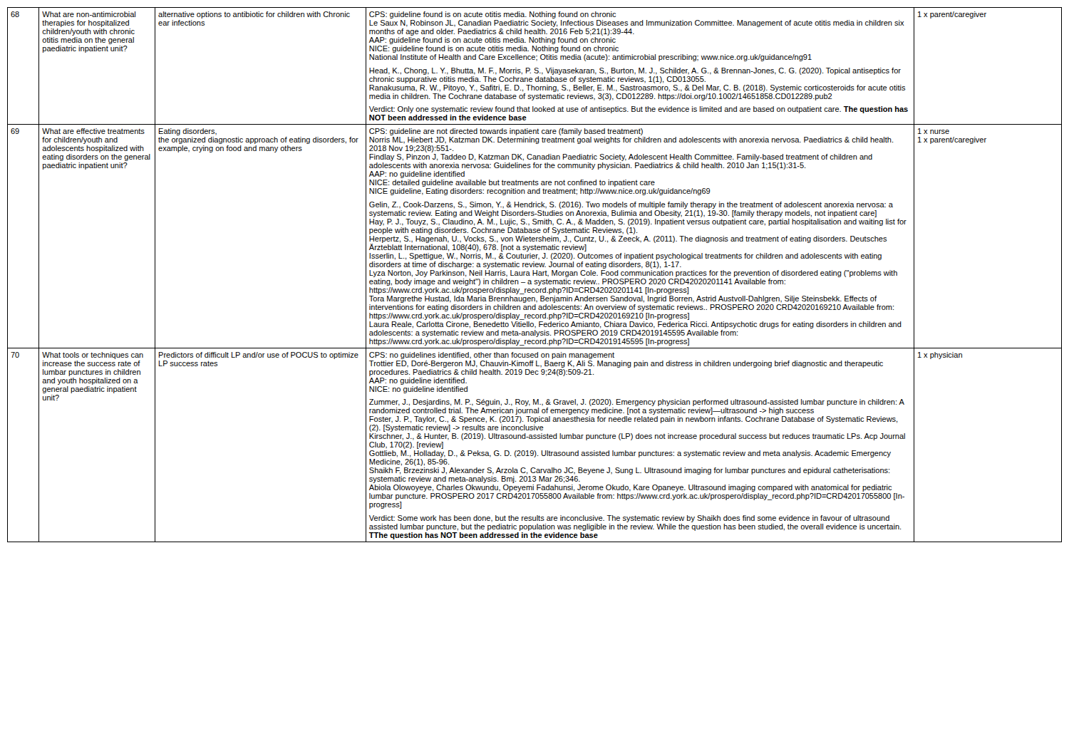| 68 | What are non-antimicrobial therapies for hospitalized children/youth with chronic otitis media on the general paediatric inpatient unit? | alternative options to antibiotic for children with Chronic ear infections | CPS: guideline found is on acute otitis media. Nothing found on chronic Le Saux N, Robinson JL, Canadian Paediatric Society, Infectious Diseases and Immunization Committee. Management of acute otitis media in children six months of age and older. Paediatrics & child health. 2016 Feb 5;21(1):39-44. AAP: guideline found is on acute otitis media. Nothing found on chronic NICE: guideline found is on acute otitis media. Nothing found on chronic National Institute of Health and Care Excellence; Otitis media (acute): antimicrobial prescribing; www.nice.org.uk/guidance/ng91 Head, K., Chong, L. Y., Bhutta, M. F., Morris, P. S., Vijayasekaran, S., Burton, M. J., Schilder, A. G., & Brennan-Jones, C. G. (2020). Topical antiseptics for chronic suppurative otitis media. The Cochrane database of systematic reviews, 1(1), CD013055. Ranakusuma, R. W., Pitoyo, Y., Safitri, E. D., Thorning, S., Beller, E. M., Sastroasmoro, S., & Del Mar, C. B. (2018). Systemic corticosteroids for acute otitis media in children. The Cochrane database of systematic reviews, 3(3), CD012289. https://doi.org/10.1002/14651858.CD012289.pub2 Verdict: Only one systematic review found that looked at use of antiseptics. But the evidence is limited and are based on outpatient care. The question has NOT been addressed in the evidence base | 1 x parent/caregiver |
| 69 | What are effective treatments for children/youth and adolescents hospitalized with eating disorders on the general paediatric inpatient unit? | Eating disorders, the organized diagnostic approach of eating disorders, for example, crying on food and many others | CPS: guideline are not directed towards inpatient care (family based treatment) Norris ML, Hiebert JD, Katzman DK. Determining treatment goal weights for children and adolescents with anorexia nervosa. Paediatrics & child health. 2018 Nov 19;23(8):551-. Findlay S, Pinzon J, Taddeo D, Katzman DK, Canadian Paediatric Society, Adolescent Health Committee. Family-based treatment of children and adolescents with anorexia nervosa: Guidelines for the community physician. Paediatrics & child health. 2010 Jan 1;15(1):31-5. AAP: no guideline identified NICE: detailed guideline available but treatments are not confined to inpatient care NICE guideline, Eating disorders: recognition and treatment; http://www.nice.org.uk/guidance/ng69 Gelin, Z., Cook-Darzens, S., Simon, Y., & Hendrick, S. (2016). Two models of multiple family therapy in the treatment of adolescent anorexia nervosa: a systematic review. Eating and Weight Disorders-Studies on Anorexia, Bulimia and Obesity, 21(1), 19-30. [family therapy models, not inpatient care] Hay, P. J., Touyz, S., Claudino, A. M., Lujic, S., Smith, C. A., & Madden, S. (2019). Inpatient versus outpatient care, partial hospitalisation and waiting list for people with eating disorders. Cochrane Database of Systematic Reviews, (1). Herpertz, S., Hagenah, U., Vocks, S., von Wietersheim, J., Cuntz, U., & Zeeck, A. (2011). The diagnosis and treatment of eating disorders. Deutsches Ärzteblatt International, 108(40), 678. [not a systematic review] Isserlin, L., Spettigue, W., Norris, M., & Couturier, J. (2020). Outcomes of inpatient psychological treatments for children and adolescents with eating disorders at time of discharge: a systematic review. Journal of eating disorders, 8(1), 1-17. Lyza Norton, Joy Parkinson, Neil Harris, Laura Hart, Morgan Cole. Food communication practices for the prevention of disordered eating ("problems with eating, body image and weight") in children – a systematic review.. PROSPERO 2020 CRD42020201141 Available from: https://www.crd.york.ac.uk/prospero/display_record.php?ID=CRD42020201141 [In-progress] Tora Margrethe Hustad, Ida Maria Brennhaugen, Benjamin Andersen Sandoval, Ingrid Borren, Astrid Austvoll-Dahlgren, Silje Steinsbekk. Effects of interventions for eating disorders in children and adolescents: An overview of systematic reviews.. PROSPERO 2020 CRD42020169210 Available from: https://www.crd.york.ac.uk/prospero/display_record.php?ID=CRD42020169210 [In-progress] Laura Reale, Carlotta Cirone, Benedetto Vitiello, Federico Amianto, Chiara Davico, Federica Ricci. Antipsychotic drugs for eating disorders in children and adolescents: a systematic review and meta-analysis. PROSPERO 2019 CRD42019145595 Available from: https://www.crd.york.ac.uk/prospero/display_record.php?ID=CRD42019145595 [In-progress] | 1 x nurse 1 x parent/caregiver |
| 70 | What tools or techniques can increase the success rate of lumbar punctures in children and youth hospitalized on a general paediatric inpatient unit? | Predictors of difficult LP and/or use of POCUS to optimize LP success rates | CPS: no guidelines identified, other than focused on pain management Trottier ED, Doré-Bergeron MJ, Chauvin-Kimoff L, Baerg K, Ali S. Managing pain and distress in children undergoing brief diagnostic and therapeutic procedures. Paediatrics & child health. 2019 Dec 9;24(8):509-21. AAP: no guideline identified. NICE: no guideline identified Zummer, J., Desjardins, M. P., Séguin, J., Roy, M., & Gravel, J. (2020). Emergency physician performed ultrasound-assisted lumbar puncture in children: A randomized controlled trial. The American journal of emergency medicine. [not a systematic review]—ultrasound -> high success Foster, J. P., Taylor, C., & Spence, K. (2017). Topical anaesthesia for needle related pain in newborn infants. Cochrane Database of Systematic Reviews, (2). [Systematic review] -> results are inconclusive Kirschner, J., & Hunter, B. (2019). Ultrasound-assisted lumbar puncture (LP) does not increase procedural success but reduces traumatic LPs. Acp Journal Club, 170(2). [review] Gottlieb, M., Holladay, D., & Peksa, G. D. (2019). Ultrasound assisted lumbar punctures: a systematic review and meta analysis. Academic Emergency Medicine, 26(1), 85-96. Shaikh F, Brzezinski J, Alexander S, Arzola C, Carvalho JC, Beyene J, Sung L. Ultrasound imaging for lumbar punctures and epidural catheterisations: systematic review and meta-analysis. Bmj. 2013 Mar 26;346. Abiola Olowoyeye, Charles Okwundu, Opeyemi Fadahunsi, Jerome Okudo, Kare Opaneye. Ultrasound imaging compared with anatomical for pediatric lumbar puncture. PROSPERO 2017 CRD42017055800 Available from: https://www.crd.york.ac.uk/prospero/display_record.php?ID=CRD42017055800 [In-progress] Verdict: Some work has been done, but the results are inconclusive. The systematic review by Shaikh does find some evidence in favour of ultrasound assisted lumbar puncture, but the pediatric population was negligible in the review. While the question has been studied, the overall evidence is uncertain. TThe question has NOT been addressed in the evidence base | 1 x physician |